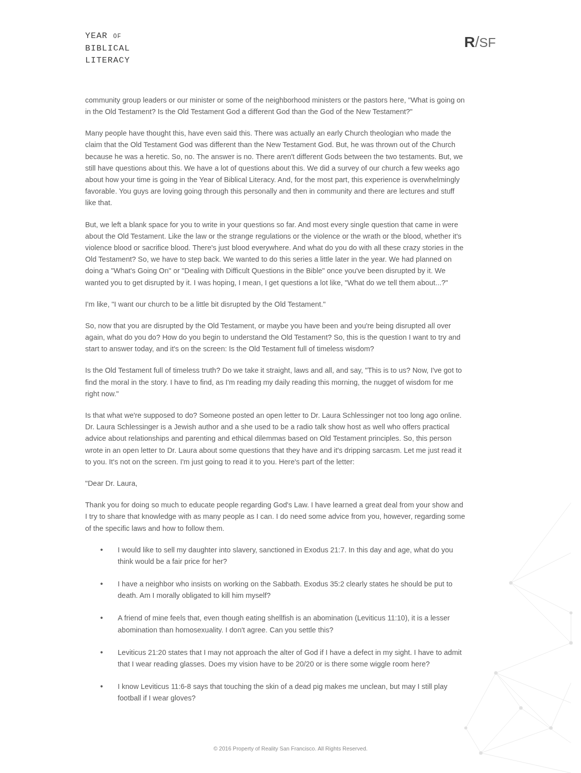Year of
Biblical
Literacy
R/SF
community group leaders or our minister or some of the neighborhood ministers or the pastors here, "What is going on in the Old Testament? Is the Old Testament God a different God than the God of the New Testament?"
Many people have thought this, have even said this. There was actually an early Church theologian who made the claim that the Old Testament God was different than the New Testament God. But, he was thrown out of the Church because he was a heretic. So, no. The answer is no. There aren't different Gods between the two testaments. But, we still have questions about this. We have a lot of questions about this. We did a survey of our church a few weeks ago about how your time is going in the Year of Biblical Literacy. And, for the most part, this experience is overwhelmingly favorable. You guys are loving going through this personally and then in community and there are lectures and stuff like that.
But, we left a blank space for you to write in your questions so far. And most every single question that came in were about the Old Testament. Like the law or the strange regulations or the violence or the wrath or the blood, whether it's violence blood or sacrifice blood. There's just blood everywhere. And what do you do with all these crazy stories in the Old Testament? So, we have to step back. We wanted to do this series a little later in the year. We had planned on doing a "What's Going On" or "Dealing with Difficult Questions in the Bible" once you've been disrupted by it. We wanted you to get disrupted by it. I was hoping, I mean, I get questions a lot like, "What do we tell them about...?"
I'm like, "I want our church to be a little bit disrupted by the Old Testament."
So, now that you are disrupted by the Old Testament, or maybe you have been and you're being disrupted all over again, what do you do? How do you begin to understand the Old Testament? So, this is the question I want to try and start to answer today, and it's on the screen: Is the Old Testament full of timeless wisdom?
Is the Old Testament full of timeless truth? Do we take it straight, laws and all, and say, "This is to us? Now, I've got to find the moral in the story. I have to find, as I'm reading my daily reading this morning, the nugget of wisdom for me right now."
Is that what we're supposed to do? Someone posted an open letter to Dr. Laura Schlessinger not too long ago online. Dr. Laura Schlessinger is a Jewish author and a she used to be a radio talk show host as well who offers practical advice about relationships and parenting and ethical dilemmas based on Old Testament principles. So, this person wrote in an open letter to Dr. Laura about some questions that they have and it's dripping sarcasm. Let me just read it to you. It's not on the screen. I'm just going to read it to you. Here's part of the letter:
"Dear Dr. Laura,
Thank you for doing so much to educate people regarding God's Law. I have learned a great deal from your show and I try to share that knowledge with as many people as I can. I do need some advice from you, however, regarding some of the specific laws and how to follow them.
I would like to sell my daughter into slavery, sanctioned in Exodus 21:7. In this day and age, what do you think would be a fair price for her?
I have a neighbor who insists on working on the Sabbath. Exodus 35:2 clearly states he should be put to death. Am I morally obligated to kill him myself?
A friend of mine feels that, even though eating shellfish is an abomination (Leviticus 11:10), it is a lesser abomination than homosexuality. I don't agree. Can you settle this?
Leviticus 21:20 states that I may not approach the alter of God if I have a defect in my sight. I have to admit that I wear reading glasses. Does my vision have to be 20/20 or is there some wiggle room here?
I know Leviticus 11:6-8 says that touching the skin of a dead pig makes me unclean, but may I still play football if I wear gloves?
© 2016 Property of Reality San Francisco. All Rights Reserved.